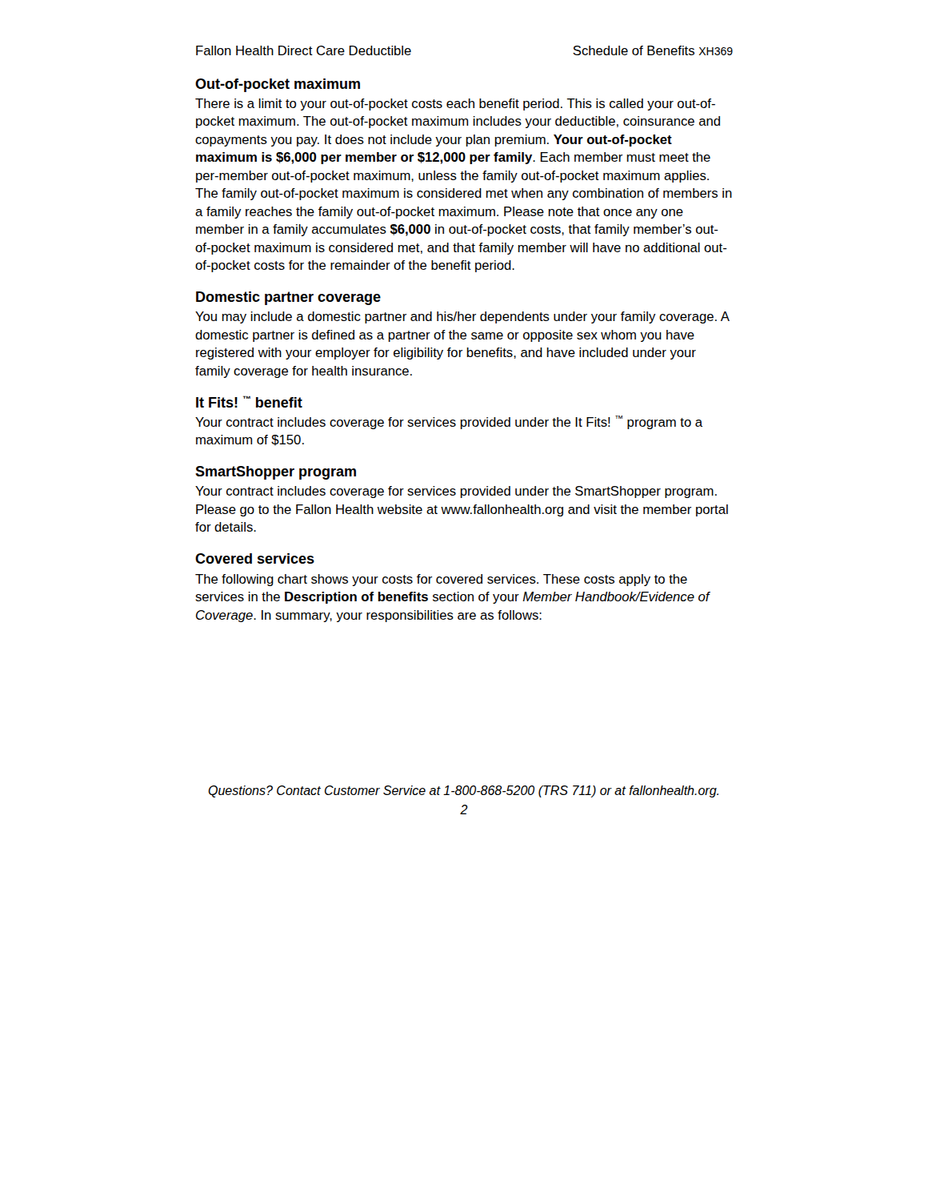Fallon Health Direct Care Deductible
Schedule of Benefits XH369
Out-of-pocket maximum
There is a limit to your out-of-pocket costs each benefit period. This is called your out-of-pocket maximum. The out-of-pocket maximum includes your deductible, coinsurance and copayments you pay. It does not include your plan premium. Your out-of-pocket maximum is $6,000 per member or $12,000 per family. Each member must meet the per-member out-of-pocket maximum, unless the family out-of-pocket maximum applies. The family out-of-pocket maximum is considered met when any combination of members in a family reaches the family out-of-pocket maximum. Please note that once any one member in a family accumulates $6,000 in out-of-pocket costs, that family member’s out-of-pocket maximum is considered met, and that family member will have no additional out-of-pocket costs for the remainder of the benefit period.
Domestic partner coverage
You may include a domestic partner and his/her dependents under your family coverage. A domestic partner is defined as a partner of the same or opposite sex whom you have registered with your employer for eligibility for benefits, and have included under your family coverage for health insurance.
It Fits! ™ benefit
Your contract includes coverage for services provided under the It Fits! ™ program to a maximum of $150.
SmartShopper program
Your contract includes coverage for services provided under the SmartShopper program. Please go to the Fallon Health website at www.fallonhealth.org and visit the member portal for details.
Covered services
The following chart shows your costs for covered services. These costs apply to the services in the Description of benefits section of your Member Handbook/Evidence of Coverage. In summary, your responsibilities are as follows:
Questions? Contact Customer Service at 1-800-868-5200 (TRS 711) or at fallonhealth.org.
2